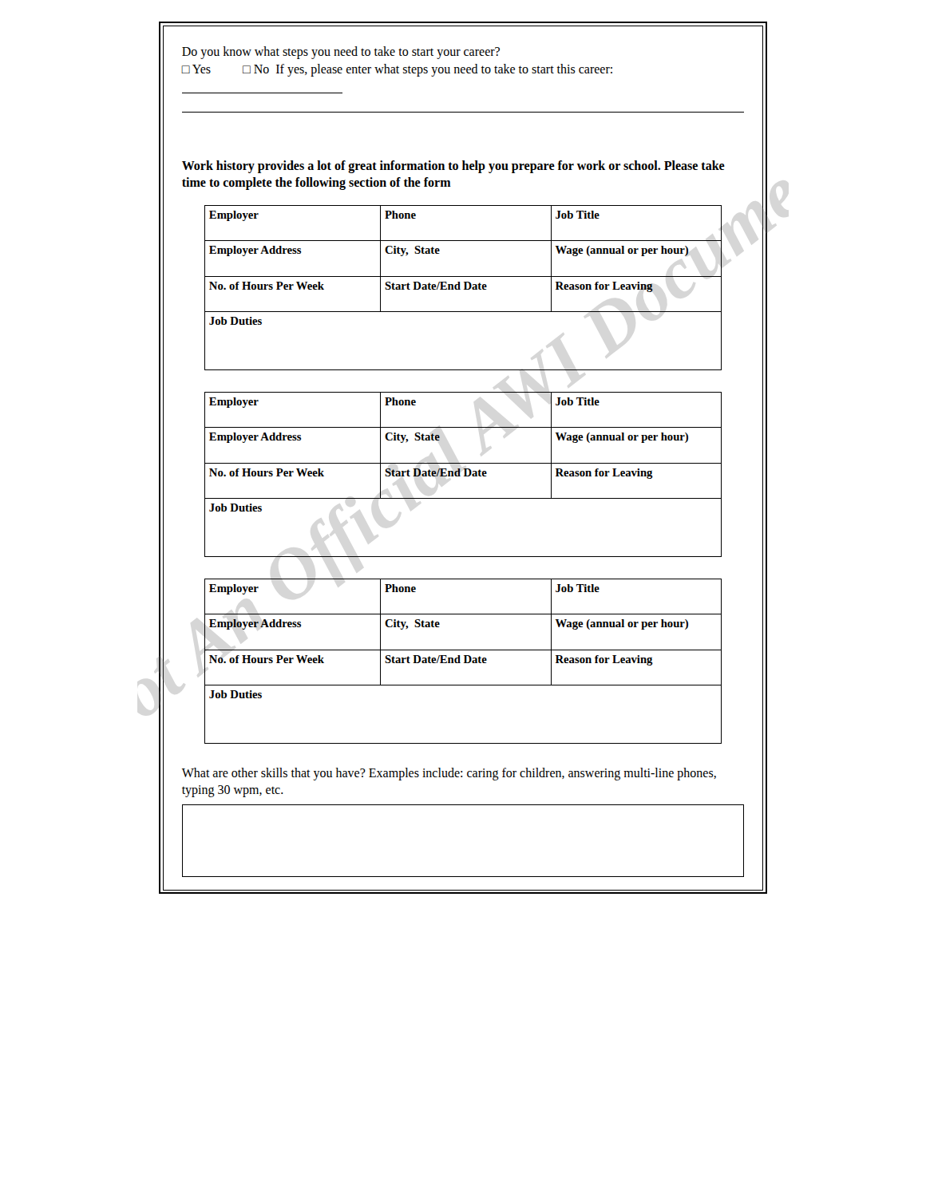Not An Official AWI Document
Do you know what steps you need to take to start your career?
□ Yes □ No If yes, please enter what steps you need to take to start this career:
Work history provides a lot of great information to help you prepare for work or school. Please take time to complete the following section of the form
| Employer | Phone | Job Title |
| Employer Address | City, State | Wage (annual or per hour) |
| No. of Hours Per Week | Start Date/End Date | Reason for Leaving |
| Job Duties |
| Employer | Phone | Job Title |
| Employer Address | City, State | Wage (annual or per hour) |
| No. of Hours Per Week | Start Date/End Date | Reason for Leaving |
| Job Duties |
| Employer | Phone | Job Title |
| Employer Address | City, State | Wage (annual or per hour) |
| No. of Hours Per Week | Start Date/End Date | Reason for Leaving |
| Job Duties |
What are other skills that you have? Examples include: caring for children, answering multi-line phones, typing 30 wpm, etc.